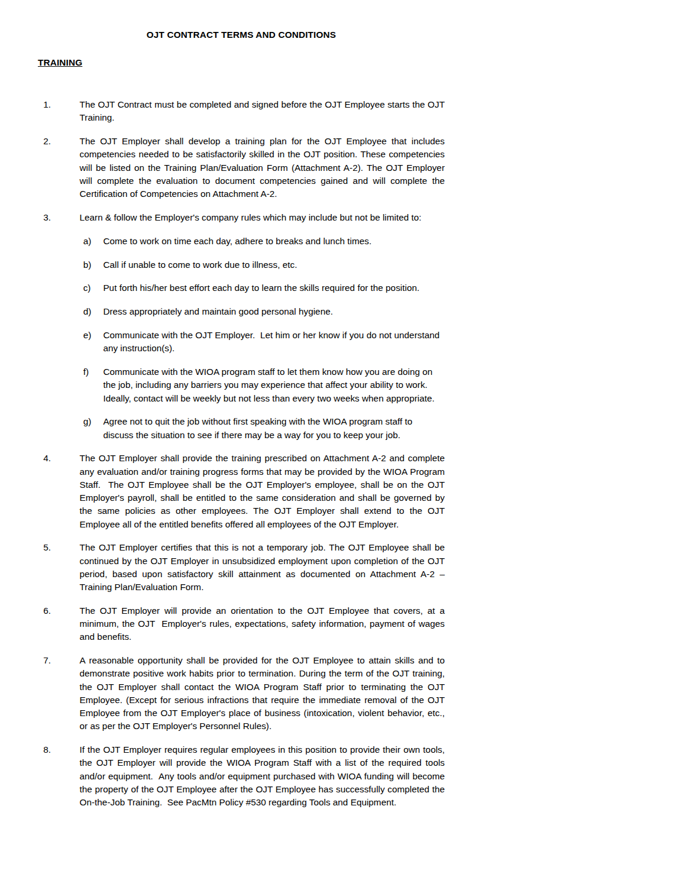OJT CONTRACT TERMS AND CONDITIONS
TRAINING
The OJT Contract must be completed and signed before the OJT Employee starts the OJT Training.
The OJT Employer shall develop a training plan for the OJT Employee that includes competencies needed to be satisfactorily skilled in the OJT position. These competencies will be listed on the Training Plan/Evaluation Form (Attachment A-2). The OJT Employer will complete the evaluation to document competencies gained and will complete the Certification of Competencies on Attachment A-2.
Learn & follow the Employer's company rules which may include but not be limited to:
Come to work on time each day, adhere to breaks and lunch times.
Call if unable to come to work due to illness, etc.
Put forth his/her best effort each day to learn the skills required for the position.
Dress appropriately and maintain good personal hygiene.
Communicate with the OJT Employer. Let him or her know if you do not understand any instruction(s).
Communicate with the WIOA program staff to let them know how you are doing on the job, including any barriers you may experience that affect your ability to work. Ideally, contact will be weekly but not less than every two weeks when appropriate.
Agree not to quit the job without first speaking with the WIOA program staff to discuss the situation to see if there may be a way for you to keep your job.
The OJT Employer shall provide the training prescribed on Attachment A-2 and complete any evaluation and/or training progress forms that may be provided by the WIOA Program Staff. The OJT Employee shall be the OJT Employer's employee, shall be on the OJT Employer's payroll, shall be entitled to the same consideration and shall be governed by the same policies as other employees. The OJT Employer shall extend to the OJT Employee all of the entitled benefits offered all employees of the OJT Employer.
The OJT Employer certifies that this is not a temporary job. The OJT Employee shall be continued by the OJT Employer in unsubsidized employment upon completion of the OJT period, based upon satisfactory skill attainment as documented on Attachment A-2 – Training Plan/Evaluation Form.
The OJT Employer will provide an orientation to the OJT Employee that covers, at a minimum, the OJT Employer's rules, expectations, safety information, payment of wages and benefits.
A reasonable opportunity shall be provided for the OJT Employee to attain skills and to demonstrate positive work habits prior to termination. During the term of the OJT training, the OJT Employer shall contact the WIOA Program Staff prior to terminating the OJT Employee. (Except for serious infractions that require the immediate removal of the OJT Employee from the OJT Employer's place of business (intoxication, violent behavior, etc., or as per the OJT Employer's Personnel Rules).
If the OJT Employer requires regular employees in this position to provide their own tools, the OJT Employer will provide the WIOA Program Staff with a list of the required tools and/or equipment. Any tools and/or equipment purchased with WIOA funding will become the property of the OJT Employee after the OJT Employee has successfully completed the On-the-Job Training. See PacMtn Policy #530 regarding Tools and Equipment.